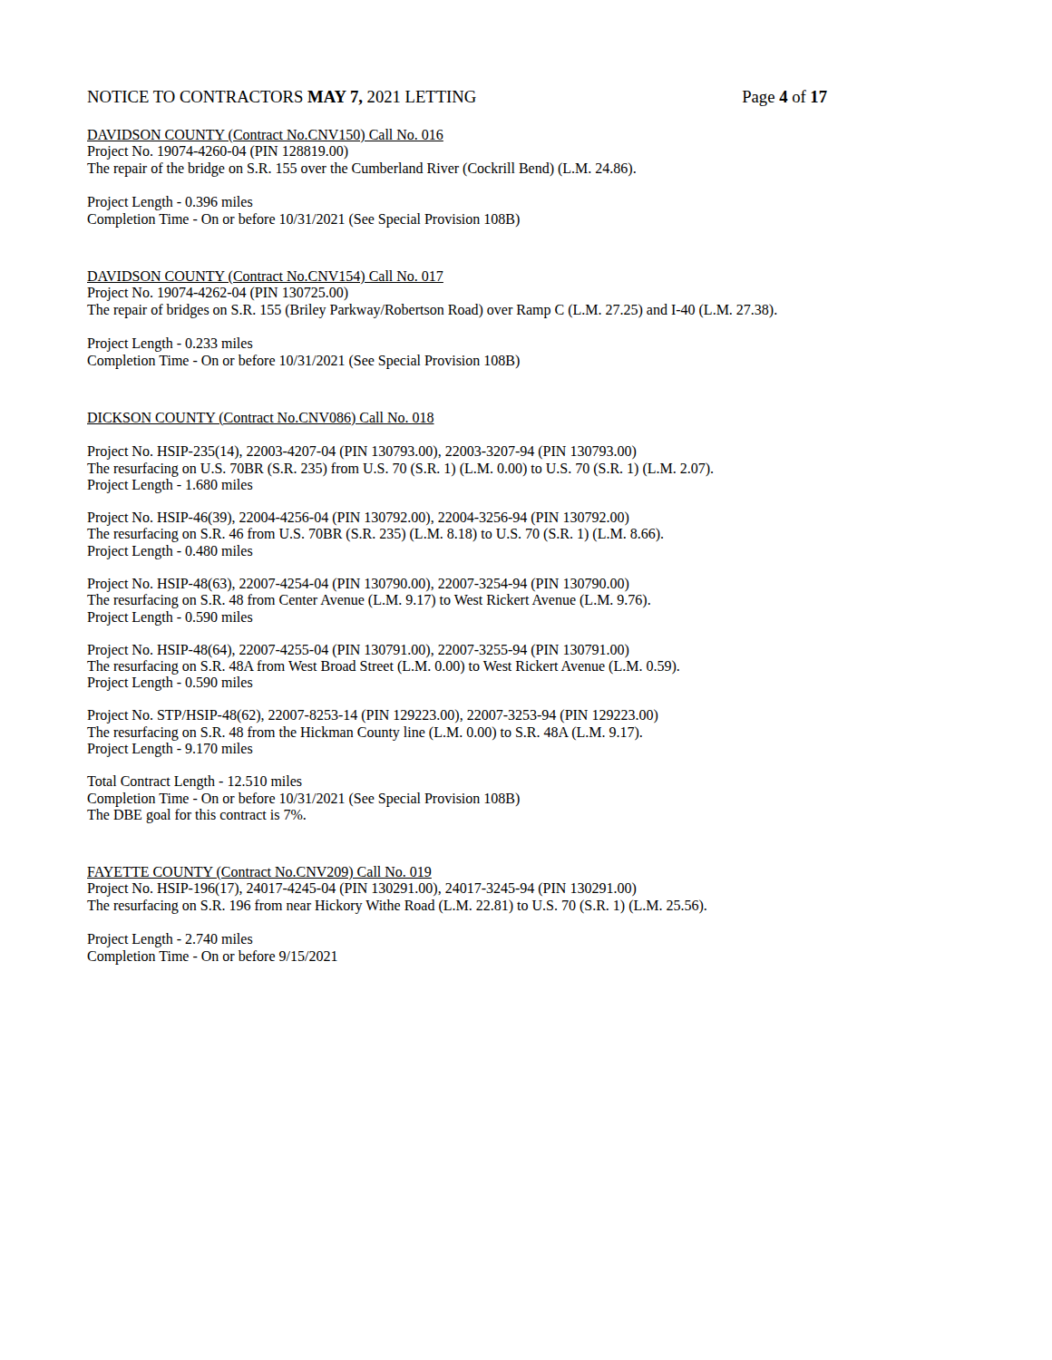NOTICE TO CONTRACTORS MAY 7, 2021 LETTING
Page 4 of 17
DAVIDSON COUNTY (Contract No.CNV150) Call No. 016
Project No. 19074-4260-04 (PIN 128819.00)
The repair of the bridge on S.R. 155 over the Cumberland River (Cockrill Bend) (L.M. 24.86).
Project Length - 0.396 miles
Completion Time - On or before 10/31/2021 (See Special Provision 108B)
DAVIDSON COUNTY (Contract No.CNV154) Call No. 017
Project No. 19074-4262-04 (PIN 130725.00)
The repair of bridges on S.R. 155 (Briley Parkway/Robertson Road) over Ramp C (L.M. 27.25) and I-40 (L.M. 27.38).
Project Length - 0.233 miles
Completion Time - On or before 10/31/2021 (See Special Provision 108B)
DICKSON COUNTY (Contract No.CNV086) Call No. 018
Project No. HSIP-235(14), 22003-4207-04 (PIN 130793.00), 22003-3207-94 (PIN 130793.00)
The resurfacing on U.S. 70BR (S.R. 235) from U.S. 70 (S.R. 1) (L.M. 0.00) to U.S. 70 (S.R. 1) (L.M. 2.07).
Project Length - 1.680 miles
Project No. HSIP-46(39), 22004-4256-04 (PIN 130792.00), 22004-3256-94 (PIN 130792.00)
The resurfacing on S.R. 46 from U.S. 70BR (S.R. 235) (L.M. 8.18) to U.S. 70 (S.R. 1) (L.M. 8.66).
Project Length - 0.480 miles
Project No. HSIP-48(63), 22007-4254-04 (PIN 130790.00), 22007-3254-94 (PIN 130790.00)
The resurfacing on S.R. 48 from Center Avenue (L.M. 9.17) to West Rickert Avenue (L.M. 9.76).
Project Length - 0.590 miles
Project No. HSIP-48(64), 22007-4255-04 (PIN 130791.00), 22007-3255-94 (PIN 130791.00)
The resurfacing on S.R. 48A from West Broad Street (L.M. 0.00) to West Rickert Avenue (L.M. 0.59).
Project Length - 0.590 miles
Project No. STP/HSIP-48(62), 22007-8253-14 (PIN 129223.00), 22007-3253-94 (PIN 129223.00)
The resurfacing on S.R. 48 from the Hickman County line (L.M. 0.00) to S.R. 48A (L.M. 9.17).
Project Length - 9.170 miles
Total Contract Length - 12.510 miles
Completion Time - On or before 10/31/2021 (See Special Provision 108B)
The DBE goal for this contract is 7%.
FAYETTE COUNTY (Contract No.CNV209) Call No. 019
Project No. HSIP-196(17), 24017-4245-04 (PIN 130291.00), 24017-3245-94 (PIN 130291.00)
The resurfacing on S.R. 196 from near Hickory Withe Road (L.M. 22.81) to U.S. 70 (S.R. 1) (L.M. 25.56).
Project Length - 2.740 miles
Completion Time - On or before 9/15/2021